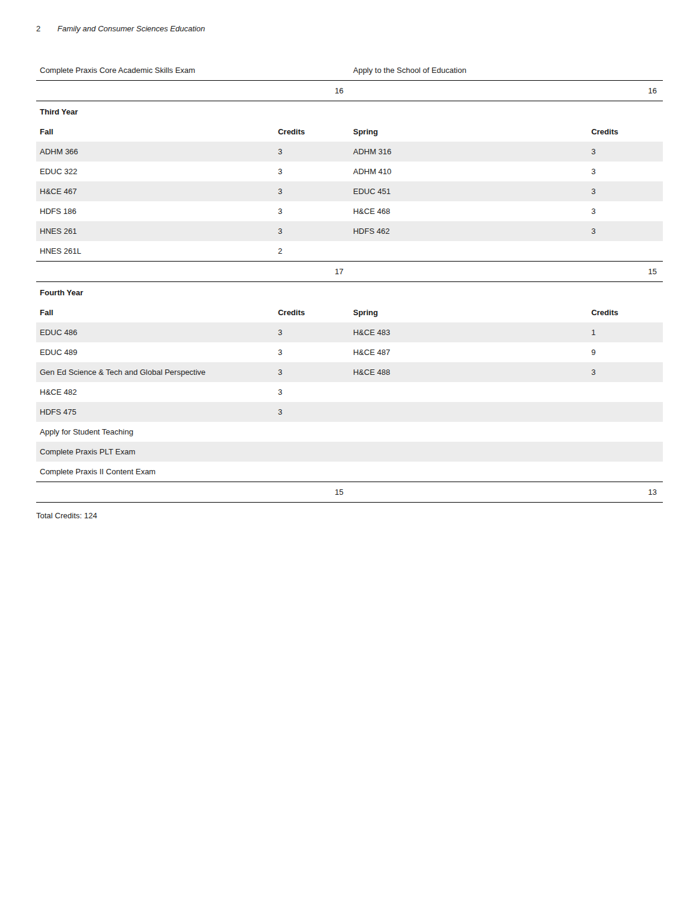2 Family and Consumer Sciences Education
| Complete Praxis Core Academic Skills Exam | | Apply to the School of Education | |
| | 16 | | 16 |
| Third Year |
| Fall | Credits | Spring | Credits |
| ADHM 366 | 3 | ADHM 316 | 3 |
| EDUC 322 | 3 | ADHM 410 | 3 |
| H&CE 467 | 3 | EDUC 451 | 3 |
| HDFS 186 | 3 | H&CE 468 | 3 |
| HNES 261 | 3 | HDFS 462 | 3 |
| HNES 261L | 2 | | |
| | 17 | | 15 |
| Fourth Year |
| Fall | Credits | Spring | Credits |
| EDUC 486 | 3 | H&CE 483 | 1 |
| EDUC 489 | 3 | H&CE 487 | 9 |
| Gen Ed Science & Tech and Global Perspective | 3 | H&CE 488 | 3 |
| H&CE 482 | 3 | | |
| HDFS 475 | 3 | | |
| Apply for Student Teaching | | | |
| Complete Praxis PLT Exam | | | |
| Complete Praxis II Content Exam | | | |
| | 15 | | 13 |
Total Credits: 124